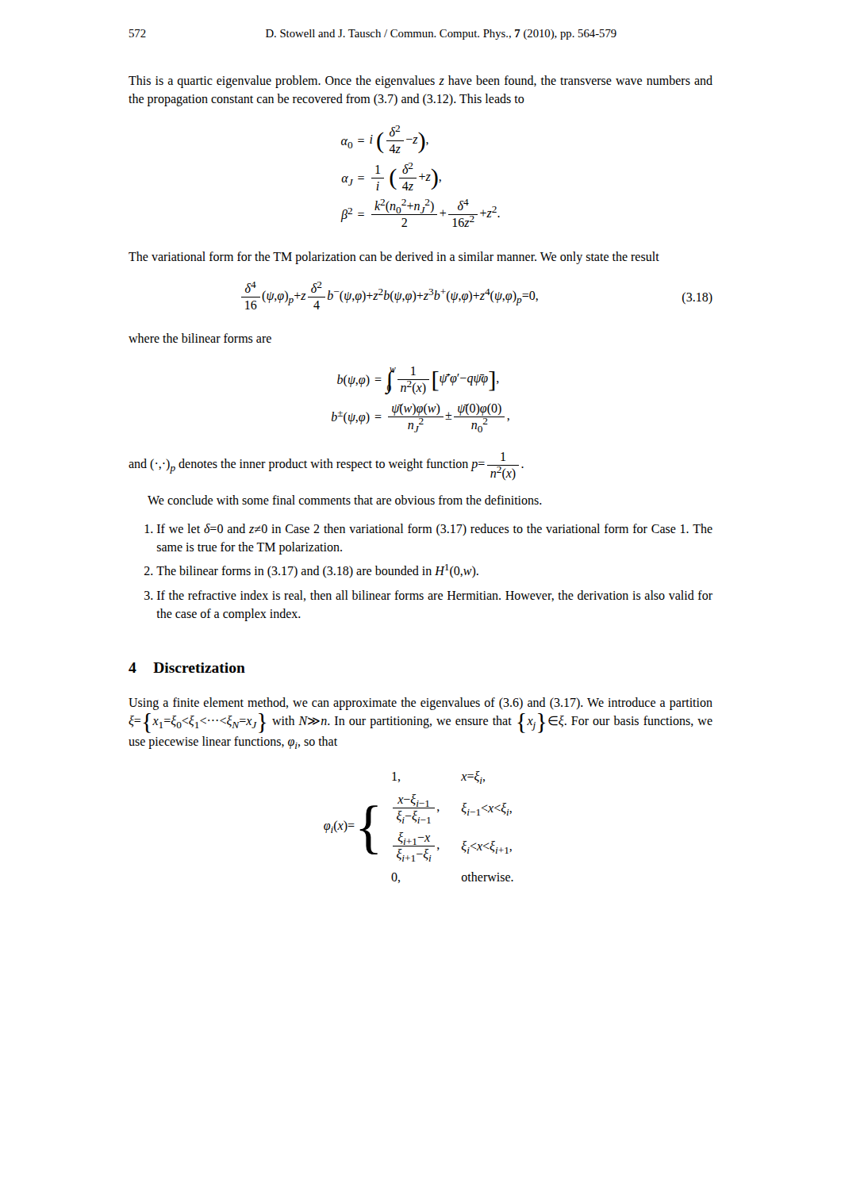572 D. Stowell and J. Tausch / Commun. Comput. Phys., 7 (2010), pp. 564-579
This is a quartic eigenvalue problem. Once the eigenvalues z have been found, the transverse wave numbers and the propagation constant can be recovered from (3.7) and (3.12). This leads to
| α 0 | = | i ( δ 2 4 z − z ) , |
| α J | = | 1 i ( δ 2 4 z + z ) , |
| β 2 | = | k 2 ( n 0 2 + n J 2 ) 2 + δ 4 16 z 2 + z 2 . |
The variational form for the TM polarization can be derived in a similar manner. We only state the result
δ416(ψ,φ)p+zδ24 b−(ψ,φ)+z2b(ψ,φ)+z3b+(ψ,φ)+z4(ψ,φ)p=0,
(3.18)
where the bilinear forms are
| b ( ψ , φ ) | = | ∫ w 0 1 n 2 ( x ) [ ψ̄ ′ φ ′− q ψ̄ φ ] , |
| b ± ( ψ , φ ) | = | ψ̄ ( w ) φ ( w ) n J 2 ± ψ̄ (0) φ (0) n 0 2 , |
and (·,·)p denotes the inner product with respect to weight function p=1 n2(x).
We conclude with some final comments that are obvious from the definitions.
If we let δ=0 and z≠0 in Case 2 then variational form (3.17) reduces to the variational form for Case 1. The same is true for the TM polarization.
The bilinear forms in (3.17) and (3.18) are bounded in H1(0,w).
If the refractive index is real, then all bilinear forms are Hermitian. However, the derivation is also valid for the case of a complex index.
4 Discretization
Using a finite element method, we can approximate the eigenvalues of (3.6) and (3.17). We introduce a partition ξ={x1=ξ0<ξ1<···<ξN=xJ} with N≫n. In our partitioning, we ensure that {xj}∈ξ. For our basis functions, we use piecewise linear functions, φi, so that
φi(x)={
| 1, | x = ξ i , |
| x − ξ i −1 ξ i − ξ i −1 , | ξ i −1 < x < ξ i , |
| ξ i +1 − x ξ i +1 − ξ i , | ξ i < x < ξ i +1 , |
| 0, | otherwise. |